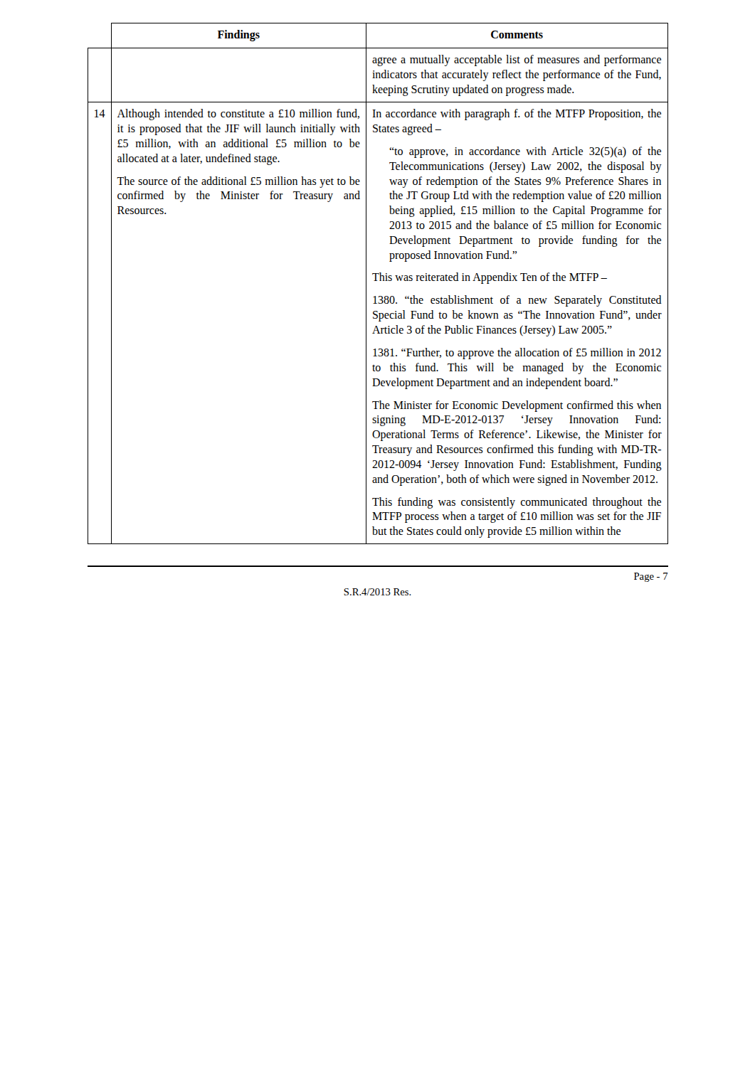| | Findings | Comments |
| --- | --- | --- |
| | | agree a mutually acceptable list of measures and performance indicators that accurately reflect the performance of the Fund, keeping Scrutiny updated on progress made. |
| 14 | Although intended to constitute a £10 million fund, it is proposed that the JIF will launch initially with £5 million, with an additional £5 million to be allocated at a later, undefined stage. The source of the additional £5 million has yet to be confirmed by the Minister for Treasury and Resources. | In accordance with paragraph f. of the MTFP Proposition, the States agreed – “to approve, in accordance with Article 32(5)(a) of the Telecommunications (Jersey) Law 2002, the disposal by way of redemption of the States 9% Preference Shares in the JT Group Ltd with the redemption value of £20 million being applied, £15 million to the Capital Programme for 2013 to 2015 and the balance of £5 million for Economic Development Department to provide funding for the proposed Innovation Fund.” This was reiterated in Appendix Ten of the MTFP – 1380. “the establishment of a new Separately Constituted Special Fund to be known as “The Innovation Fund”, under Article 3 of the Public Finances (Jersey) Law 2005.” 1381. “Further, to approve the allocation of £5 million in 2012 to this fund. This will be managed by the Economic Development Department and an independent board.” The Minister for Economic Development confirmed this when signing MD-E-2012-0137 ‘Jersey Innovation Fund: Operational Terms of Reference’. Likewise, the Minister for Treasury and Resources confirmed this funding with MD-TR-2012-0094 ‘Jersey Innovation Fund: Establishment, Funding and Operation’, both of which were signed in November 2012. This funding was consistently communicated throughout the MTFP process when a target of £10 million was set for the JIF but the States could only provide £5 million within the |
Page - 7
S.R.4/2013 Res.